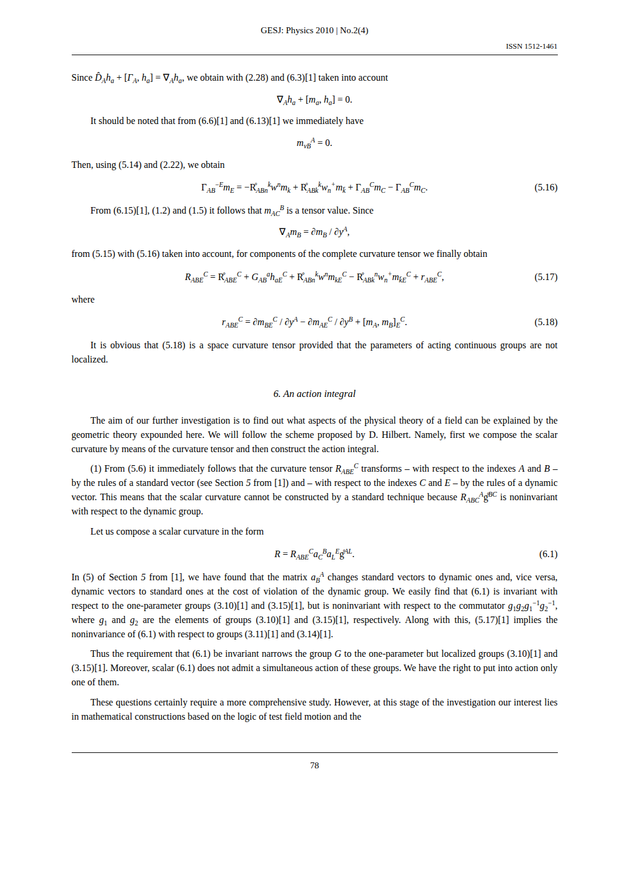GESJ: Physics 2010 | No.2(4)
ISSN 1512-1461
Since D̂Aha + [ΓA, ha] = ∇Aha, we obtain with (2.28) and (6.3)[1] taken into account
∇Aha + [ma, ha] = 0.
It should be noted that from (6.6)[1] and (6.13)[1] we immediately have
mνBA = 0.
Then, using (5.14) and (2.22), we obtain
ΓAB−EmE = −R̊ABnkwnmk + R̊ABkkwn+mk̄ + ΓABCmC − ΓABCmC. (5.16)
From (6.15)[1], (1.2) and (1.5) it follows that mACB is a tensor value. Since
∇AmB = ∂mB / ∂yA,
from (5.15) with (5.16) taken into account, for components of the complete curvature tensor we finally obtain
RABEC = R̊ABEC + GABahaEC + R̊ABnkwnmkEC − R̊ABknwn+mk̄EC + rABEC, (5.17)
where
rABEC = ∂mBEC / ∂yA − ∂mAEC / ∂yB + [mA, mB]EC. (5.18)
It is obvious that (5.18) is a space curvature tensor provided that the parameters of acting continuous groups are not localized.
6. An action integral
The aim of our further investigation is to find out what aspects of the physical theory of a field can be explained by the geometric theory expounded here. We will follow the scheme proposed by D. Hilbert. Namely, first we compose the scalar curvature by means of the curvature tensor and then construct the action integral.
(1) From (5.6) it immediately follows that the curvature tensor RABEC transforms – with respect to the indexes A and B – by the rules of a standard vector (see Section 5 from [1]) and – with respect to the indexes C and E – by the rules of a dynamic vector. This means that the scalar curvature cannot be constructed by a standard technique because RABCAg̊BC is noninvariant with respect to the dynamic group.
Let us compose a scalar curvature in the form
R = RABECaCBaLEg̊AL. (6.1)
In (5) of Section 5 from [1], we have found that the matrix aBA changes standard vectors to dynamic ones and, vice versa, dynamic vectors to standard ones at the cost of violation of the dynamic group. We easily find that (6.1) is invariant with respect to the one-parameter groups (3.10)[1] and (3.15)[1], but is noninvariant with respect to the commutator g1g2g1−1g2−1, where g1 and g2 are the elements of groups (3.10)[1] and (3.15)[1], respectively. Along with this, (5.17)[1] implies the noninvariance of (6.1) with respect to groups (3.11)[1] and (3.14)[1].
Thus the requirement that (6.1) be invariant narrows the group G to the one-parameter but localized groups (3.10)[1] and (3.15)[1]. Moreover, scalar (6.1) does not admit a simultaneous action of these groups. We have the right to put into action only one of them.
These questions certainly require a more comprehensive study. However, at this stage of the investigation our interest lies in mathematical constructions based on the logic of test field motion and the
78